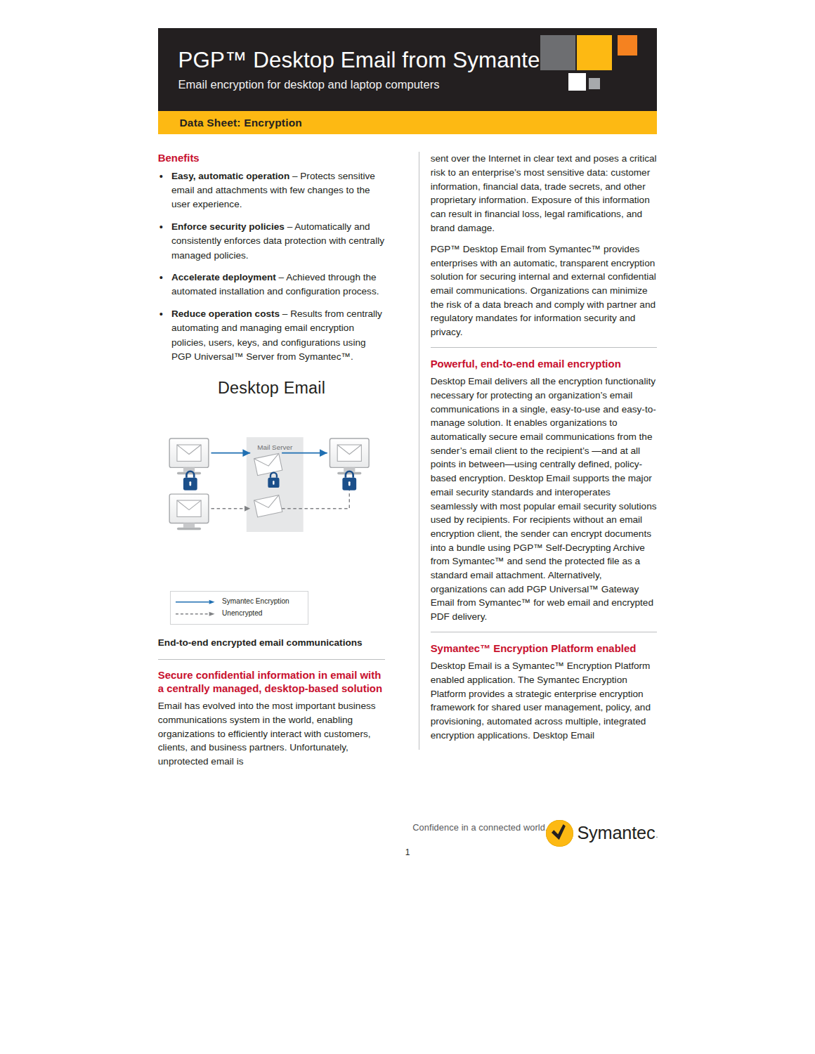PGP™ Desktop Email from Symantec™
Email encryption for desktop and laptop computers
Data Sheet: Encryption
Benefits
Easy, automatic operation – Protects sensitive email and attachments with few changes to the user experience.
Enforce security policies – Automatically and consistently enforces data protection with centrally managed policies.
Accelerate deployment – Achieved through the automated installation and configuration process.
Reduce operation costs – Results from centrally automating and managing email encryption policies, users, keys, and configurations using PGP Universal™ Server from Symantec™.
Desktop Email
Mail Server
Symantec Encryption
Unencrypted
End-to-end encrypted email communications
Secure confidential information in email with a centrally managed, desktop-based solution
Email has evolved into the most important business communications system in the world, enabling organizations to efficiently interact with customers, clients, and business partners. Unfortunately, unprotected email is
sent over the Internet in clear text and poses a critical risk to an enterprise’s most sensitive data: customer information, financial data, trade secrets, and other proprietary information. Exposure of this information can result in financial loss, legal ramifications, and brand damage.
PGP™ Desktop Email from Symantec™ provides enterprises with an automatic, transparent encryption solution for securing internal and external confidential email communications. Organizations can minimize the risk of a data breach and comply with partner and regulatory mandates for information security and privacy.
Powerful, end-to-end email encryption
Desktop Email delivers all the encryption functionality necessary for protecting an organization’s email communications in a single, easy-to-use and easy-to-manage solution. It enables organizations to automatically secure email communications from the sender’s email client to the recipient’s —and at all points in between—using centrally defined, policy-based encryption. Desktop Email supports the major email security standards and interoperates seamlessly with most popular email security solutions used by recipients. For recipients without an email encryption client, the sender can encrypt documents into a bundle using PGP™ Self-Decrypting Archive from Symantec™ and send the protected file as a standard email attachment. Alternatively, organizations can add PGP Universal™ Gateway Email from Symantec™ for web email and encrypted PDF delivery.
Symantec™ Encryption Platform enabled
Desktop Email is a Symantec™ Encryption Platform enabled application. The Symantec Encryption Platform provides a strategic enterprise encryption framework for shared user management, policy, and provisioning, automated across multiple, integrated encryption applications. Desktop Email
Confidence in a connected world.
Symantec.
1